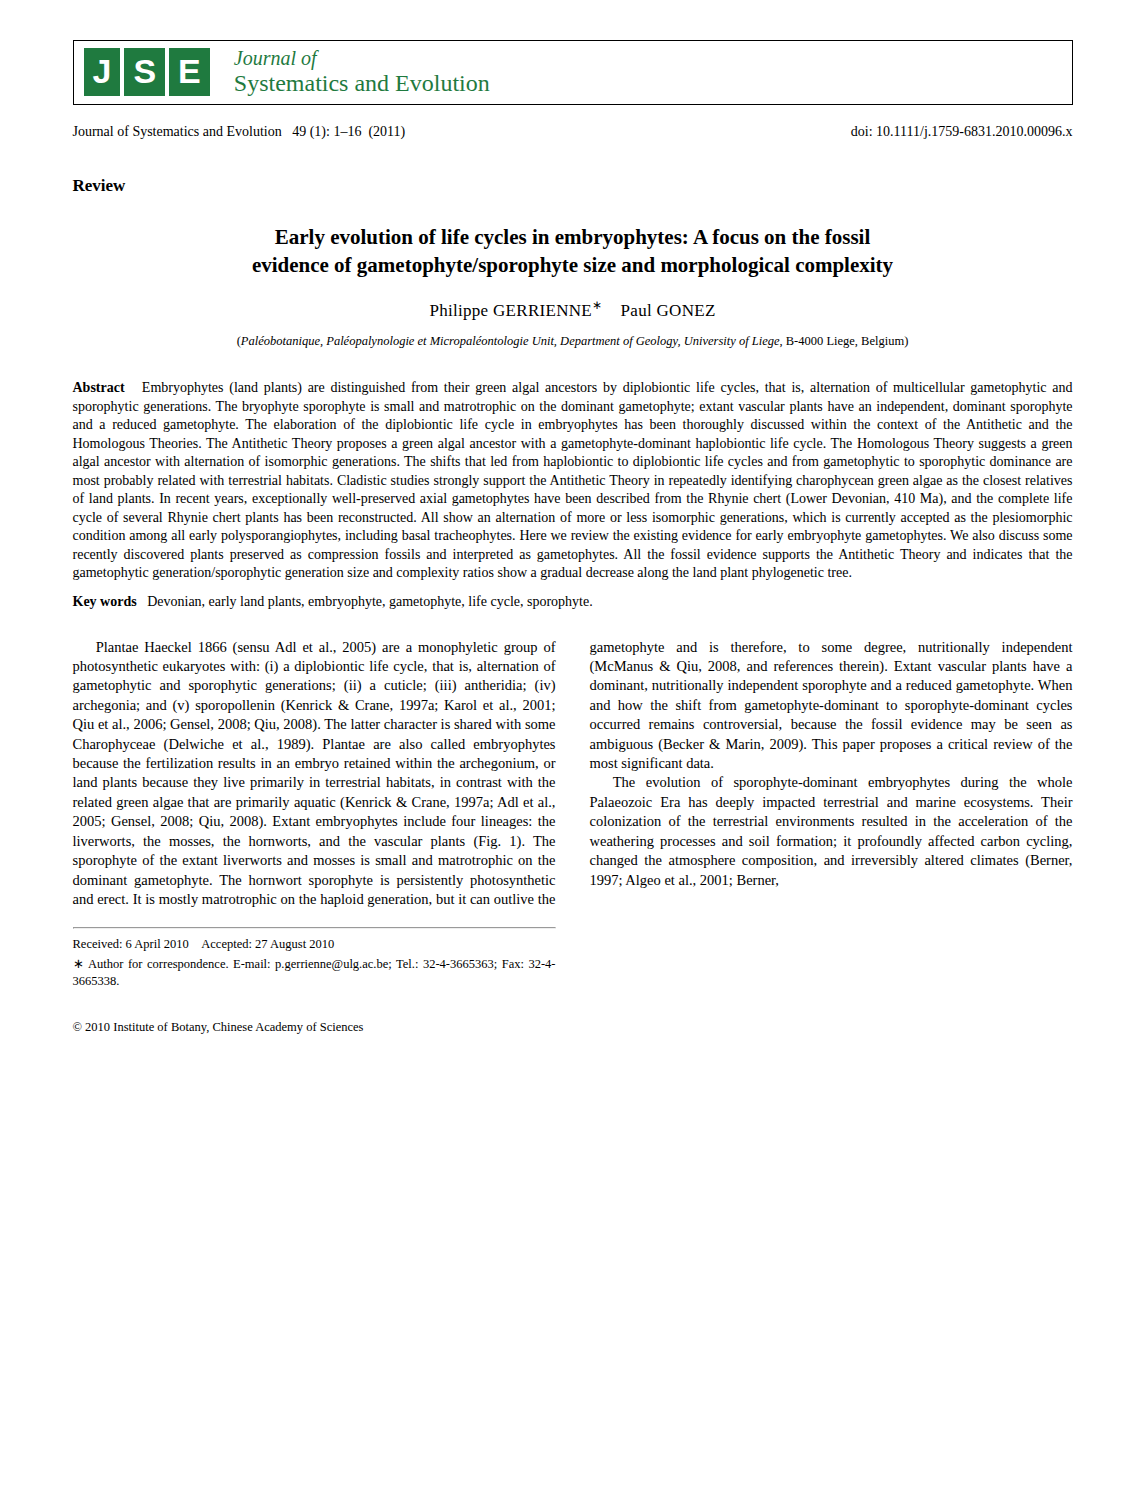JSE
Journal of Systematics and Evolution
Journal of Systematics and Evolution 49 (1): 1–16 (2011) doi: 10.1111/j.1759-6831.2010.00096.x
Review
Early evolution of life cycles in embryophytes: A focus on the fossil
evidence of gametophyte/sporophyte size and morphological complexity
Philippe GERRIENNE∗ Paul GONEZ
(Paléobotanique, Paléopalynologie et Micropaléontologie Unit, Department of Geology, University of Liege, B-4000 Liege, Belgium)
Abstract Embryophytes (land plants) are distinguished from their green algal ancestors by diplobiontic life cycles, that is, alternation of multicellular gametophytic and sporophytic generations. The bryophyte sporophyte is small and matrotrophic on the dominant gametophyte; extant vascular plants have an independent, dominant sporophyte and a reduced gametophyte. The elaboration of the diplobiontic life cycle in embryophytes has been thoroughly discussed within the context of the Antithetic and the Homologous Theories. The Antithetic Theory proposes a green algal ancestor with a gametophyte-dominant haplobiontic life cycle. The Homologous Theory suggests a green algal ancestor with alternation of isomorphic generations. The shifts that led from haplobiontic to diplobiontic life cycles and from gametophytic to sporophytic dominance are most probably related with terrestrial habitats. Cladistic studies strongly support the Antithetic Theory in repeatedly identifying charophycean green algae as the closest relatives of land plants. In recent years, exceptionally well-preserved axial gametophytes have been described from the Rhynie chert (Lower Devonian, 410 Ma), and the complete life cycle of several Rhynie chert plants has been reconstructed. All show an alternation of more or less isomorphic generations, which is currently accepted as the plesiomorphic condition among all early polysporangiophytes, including basal tracheophytes. Here we review the existing evidence for early embryophyte gametophytes. We also discuss some recently discovered plants preserved as compression fossils and interpreted as gametophytes. All the fossil evidence supports the Antithetic Theory and indicates that the gametophytic generation/sporophytic generation size and complexity ratios show a gradual decrease along the land plant phylogenetic tree.
Key words Devonian, early land plants, embryophyte, gametophyte, life cycle, sporophyte.
Plantae Haeckel 1866 (sensu Adl et al., 2005) are a monophyletic group of photosynthetic eukaryotes with: (i) a diplobiontic life cycle, that is, alternation of gametophytic and sporophytic generations; (ii) a cuticle; (iii) antheridia; (iv) archegonia; and (v) sporopollenin (Kenrick & Crane, 1997a; Karol et al., 2001; Qiu et al., 2006; Gensel, 2008; Qiu, 2008). The latter character is shared with some Charophyceae (Delwiche et al., 1989). Plantae are also called embryophytes because the fertilization results in an embryo retained within the archegonium, or land plants because they live primarily in terrestrial habitats, in contrast with the related green algae that are primarily aquatic (Kenrick & Crane, 1997a; Adl et al., 2005; Gensel, 2008; Qiu, 2008). Extant embryophytes include four lineages: the liverworts, the mosses, the hornworts, and the vascular plants (Fig. 1). The sporophyte of the extant liverworts and mosses is small and matrotrophic on the dominant gametophyte. The hornwort sporophyte is persistently photosynthetic and erect. It is mostly matrotrophic on the haploid generation, but it can outlive the gametophyte and is therefore, to some degree, nutritionally independent (McManus & Qiu, 2008, and references therein). Extant vascular plants have a dominant, nutritionally independent sporophyte and a reduced gametophyte. When and how the shift from gametophyte-dominant to sporophyte-dominant cycles occurred remains controversial, because the fossil evidence may be seen as ambiguous (Becker & Marin, 2009). This paper proposes a critical review of the most significant data.
The evolution of sporophyte-dominant embryophytes during the whole Palaeozoic Era has deeply impacted terrestrial and marine ecosystems. Their colonization of the terrestrial environments resulted in the acceleration of the weathering processes and soil formation; it profoundly affected carbon cycling, changed the atmosphere composition, and irreversibly altered climates (Berner, 1997; Algeo et al., 2001; Berner,
Received: 6 April 2010 Accepted: 27 August 2010
∗ Author for correspondence. E-mail: p.gerrienne@ulg.ac.be; Tel.: 32-4-3665363; Fax: 32-4-3665338.
© 2010 Institute of Botany, Chinese Academy of Sciences